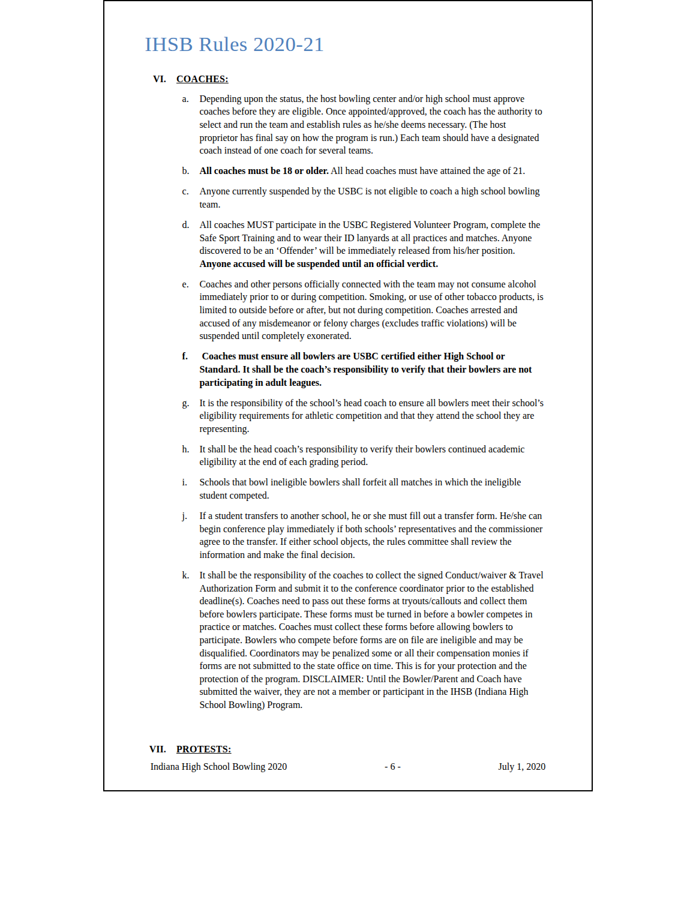IHSB Rules 2020-21
VI. COACHES:
a. Depending upon the status, the host bowling center and/or high school must approve coaches before they are eligible. Once appointed/approved, the coach has the authority to select and run the team and establish rules as he/she deems necessary. (The host proprietor has final say on how the program is run.) Each team should have a designated coach instead of one coach for several teams.
b. All coaches must be 18 or older. All head coaches must have attained the age of 21.
c. Anyone currently suspended by the USBC is not eligible to coach a high school bowling team.
d. All coaches MUST participate in the USBC Registered Volunteer Program, complete the Safe Sport Training and to wear their ID lanyards at all practices and matches. Anyone discovered to be an ‘Offender’ will be immediately released from his/her position. Anyone accused will be suspended until an official verdict.
e. Coaches and other persons officially connected with the team may not consume alcohol immediately prior to or during competition. Smoking, or use of other tobacco products, is limited to outside before or after, but not during competition. Coaches arrested and accused of any misdemeanor or felony charges (excludes traffic violations) will be suspended until completely exonerated.
f. Coaches must ensure all bowlers are USBC certified either High School or Standard. It shall be the coach’s responsibility to verify that their bowlers are not participating in adult leagues.
g. It is the responsibility of the school’s head coach to ensure all bowlers meet their school’s eligibility requirements for athletic competition and that they attend the school they are representing.
h. It shall be the head coach’s responsibility to verify their bowlers continued academic eligibility at the end of each grading period.
i. Schools that bowl ineligible bowlers shall forfeit all matches in which the ineligible student competed.
j. If a student transfers to another school, he or she must fill out a transfer form. He/she can begin conference play immediately if both schools’ representatives and the commissioner agree to the transfer. If either school objects, the rules committee shall review the information and make the final decision.
k. It shall be the responsibility of the coaches to collect the signed Conduct/waiver & Travel Authorization Form and submit it to the conference coordinator prior to the established deadline(s). Coaches need to pass out these forms at tryouts/callouts and collect them before bowlers participate. These forms must be turned in before a bowler competes in practice or matches. Coaches must collect these forms before allowing bowlers to participate. Bowlers who compete before forms are on file are ineligible and may be disqualified. Coordinators may be penalized some or all their compensation monies if forms are not submitted to the state office on time. This is for your protection and the protection of the program. DISCLAIMER: Until the Bowler/Parent and Coach have submitted the waiver, they are not a member or participant in the IHSB (Indiana High School Bowling) Program.
VII. PROTESTS:
Indiana High School Bowling 2020
- 6 -
July 1, 2020